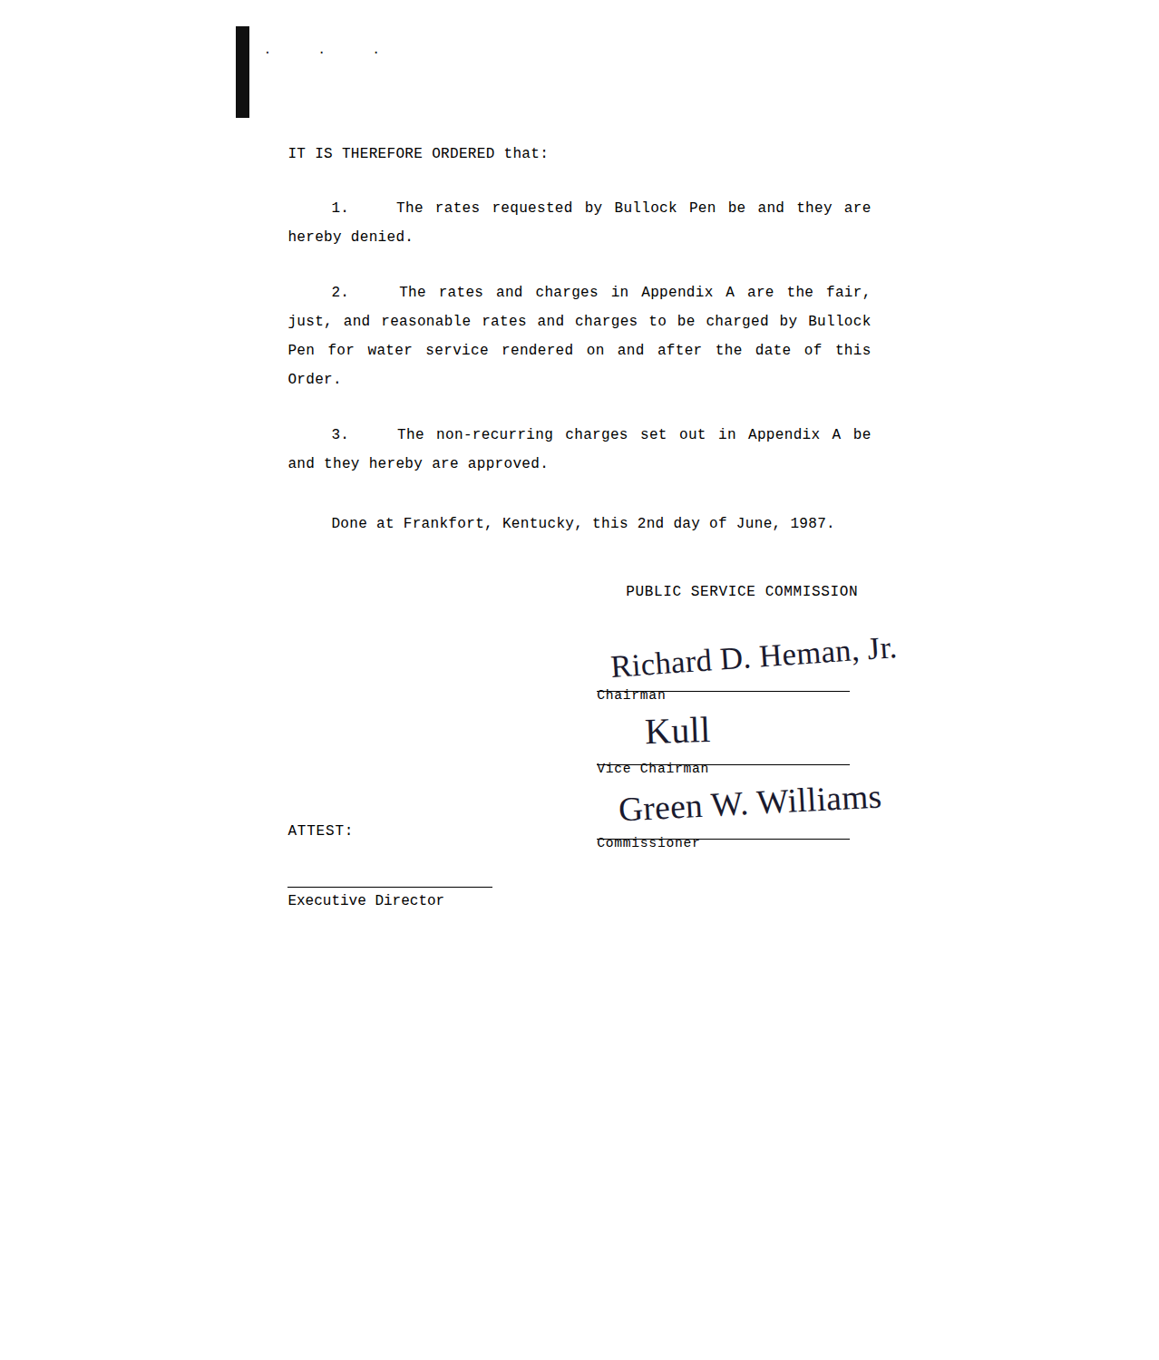· · ·
IT IS THEREFORE ORDERED that:
1. The rates requested by Bullock Pen be and they are hereby denied.
2. The rates and charges in Appendix A are the fair, just, and reasonable rates and charges to be charged by Bullock Pen for water service rendered on and after the date of this Order.
3. The non-recurring charges set out in Appendix A be and they hereby are approved.
Done at Frankfort, Kentucky, this 2nd day of June, 1987.
PUBLIC SERVICE COMMISSION
Richard D. Heman, Jr.
Chairman
Kull
Vice Chairman
Green W. Williams
Commissioner
ATTEST:
Executive Director